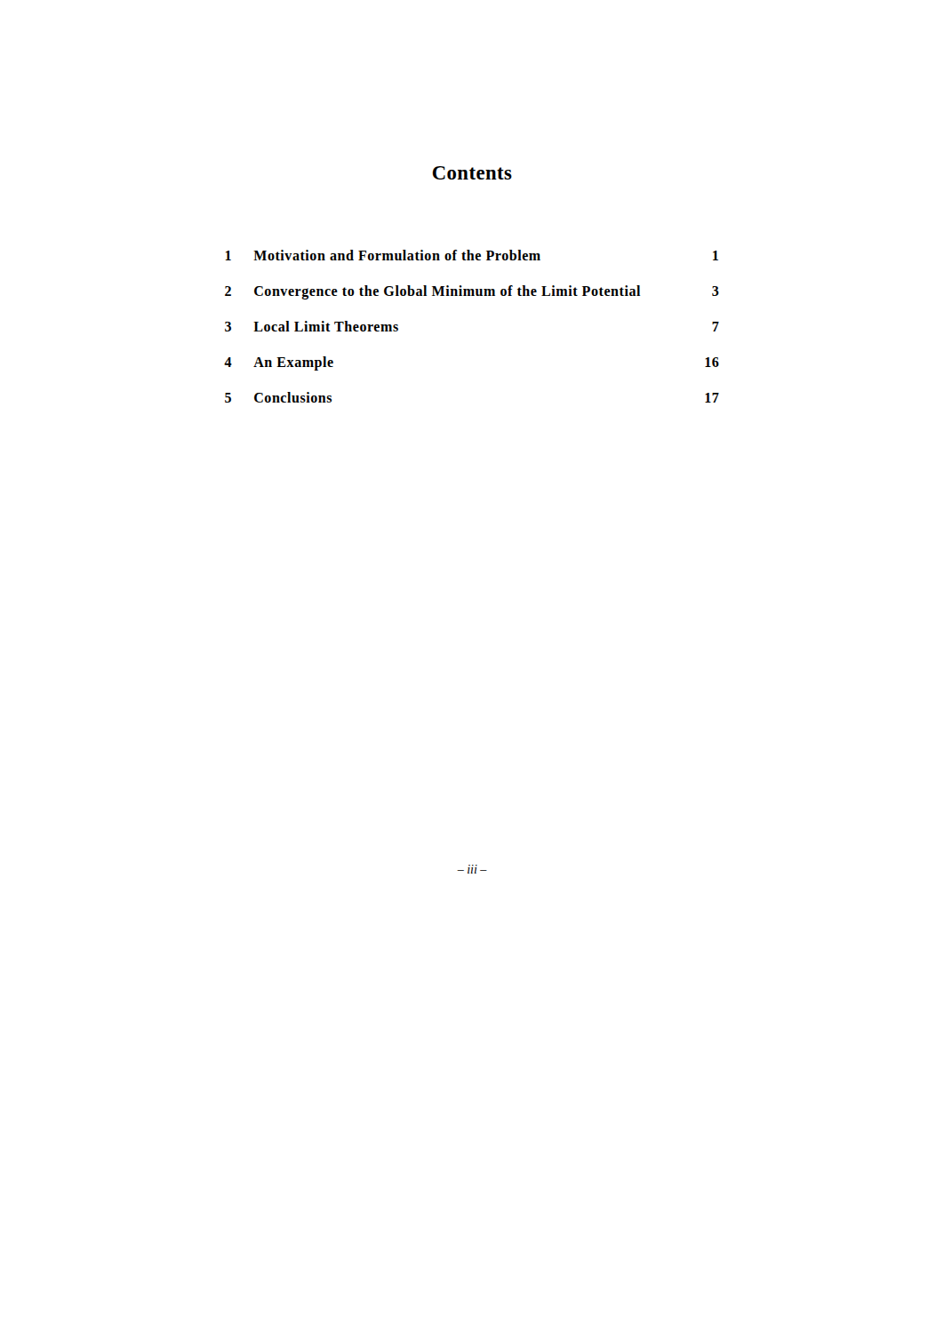Contents
| 1 | Motivation and Formulation of the Problem | 1 |
| 2 | Convergence to the Global Minimum of the Limit Potential | 3 |
| 3 | Local Limit Theorems | 7 |
| 4 | An Example | 16 |
| 5 | Conclusions | 17 |
– iii –